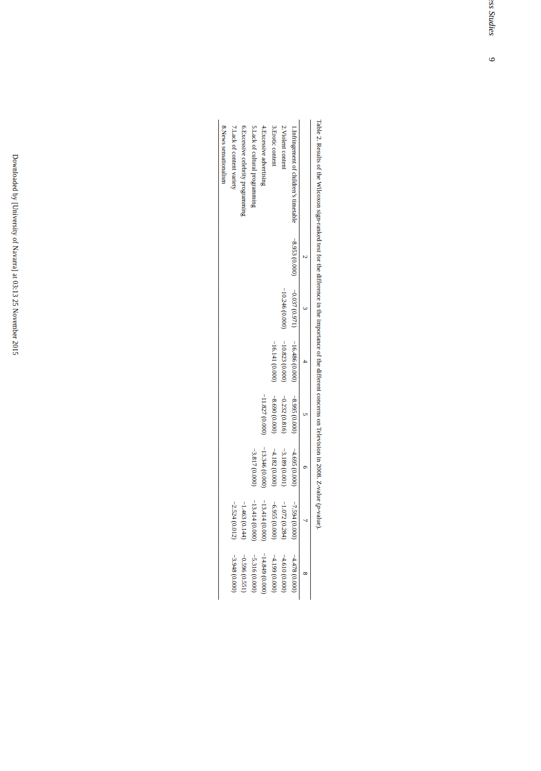Downloaded by [University of Navarra] at 03:13 25 November 2015
Journal of Media Business Studies 9
Table 2. Results of the Wilcoxon sign-ranked test for the difference in the importance of the different concerns on Television in 2008. Z-value (p-value).
| | 2 | 3 | 4 | 5 | 6 | 7 | 8 |
| --- | --- | --- | --- | --- | --- | --- | --- |
| 1.Infringement of children’s timetable | −8.953 (0.000) | −0.037 (0.971) | −16.486 (0.000) | −8.995 (0.000) | −4.695 (0.000) | −7.594 (0.000) | −4.478 (0.000) |
| 2.Violent content | | −10.246 (0.000) | −10.823 (0.000) | −0.232 (0.816) | −3.189 (0.001) | −1.072 (0.284) | −4.610 (0.000) |
| 3.Erotic content | | | −16.141 (0.000) | −8.690 (0.000) | −4.182 (0.000) | −6.955 (0.000) | −4.199 (0.000) |
| 4.Excessive advertising | | | | −11.827 (0.000) | −13.346 (0.000) | −13.414 (0.000) | −14.849 (0.000) |
| 5.Lack of cultural programming | | | | | −3.817 (0.000) | −13.414 (0.000) | −5.316 (0.000) |
| 6.Excessive celebrity programming | | | | | | −1.463 (0.144) | −0.596 (0.551) |
| 7.Lack of content variety | | | | | | −2.524 (0.012) | −3.948 (0.000) |
| 8.News sensationalism | | | | | | | |